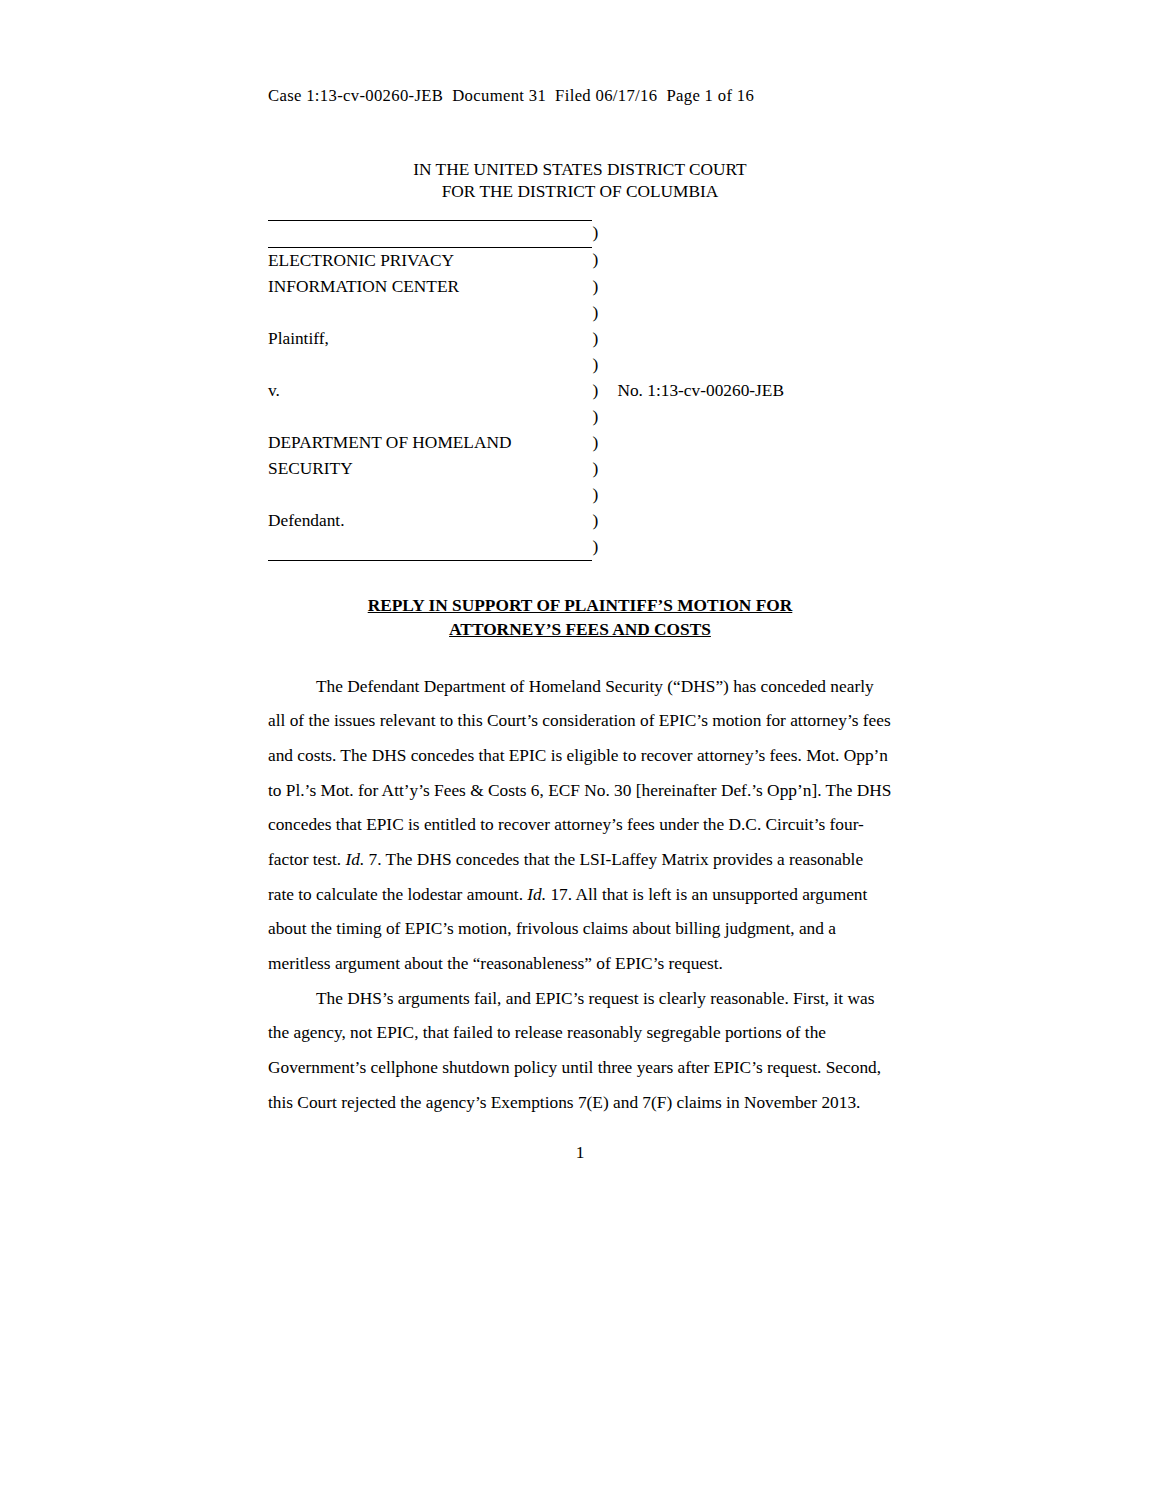Case 1:13-cv-00260-JEB Document 31 Filed 06/17/16 Page 1 of 16
IN THE UNITED STATES DISTRICT COURT
FOR THE DISTRICT OF COLUMBIA
| | ) | |
| ELECTRONIC PRIVACY | ) | |
| INFORMATION CENTER | ) | |
| | ) | |
| Plaintiff, | ) | |
| | ) | |
| v. | ) | No. 1:13-cv-00260-JEB |
| | ) | |
| DEPARTMENT OF HOMELAND | ) | |
| SECURITY | ) | |
| | ) | |
| Defendant. | ) | |
| | ) | |
REPLY IN SUPPORT OF PLAINTIFF’S MOTION FOR
ATTORNEY’S FEES AND COSTS
The Defendant Department of Homeland Security (“DHS”) has conceded nearly all of the issues relevant to this Court’s consideration of EPIC’s motion for attorney’s fees and costs. The DHS concedes that EPIC is eligible to recover attorney’s fees. Mot. Opp’n to Pl.’s Mot. for Att’y’s Fees & Costs 6, ECF No. 30 [hereinafter Def.’s Opp’n]. The DHS concedes that EPIC is entitled to recover attorney’s fees under the D.C. Circuit’s four-factor test. Id. 7. The DHS concedes that the LSI-Laffey Matrix provides a reasonable rate to calculate the lodestar amount. Id. 17. All that is left is an unsupported argument about the timing of EPIC’s motion, frivolous claims about billing judgment, and a meritless argument about the “reasonableness” of EPIC’s request.
The DHS’s arguments fail, and EPIC’s request is clearly reasonable. First, it was the agency, not EPIC, that failed to release reasonably segregable portions of the Government’s cellphone shutdown policy until three years after EPIC’s request. Second, this Court rejected the agency’s Exemptions 7(E) and 7(F) claims in November 2013.
1